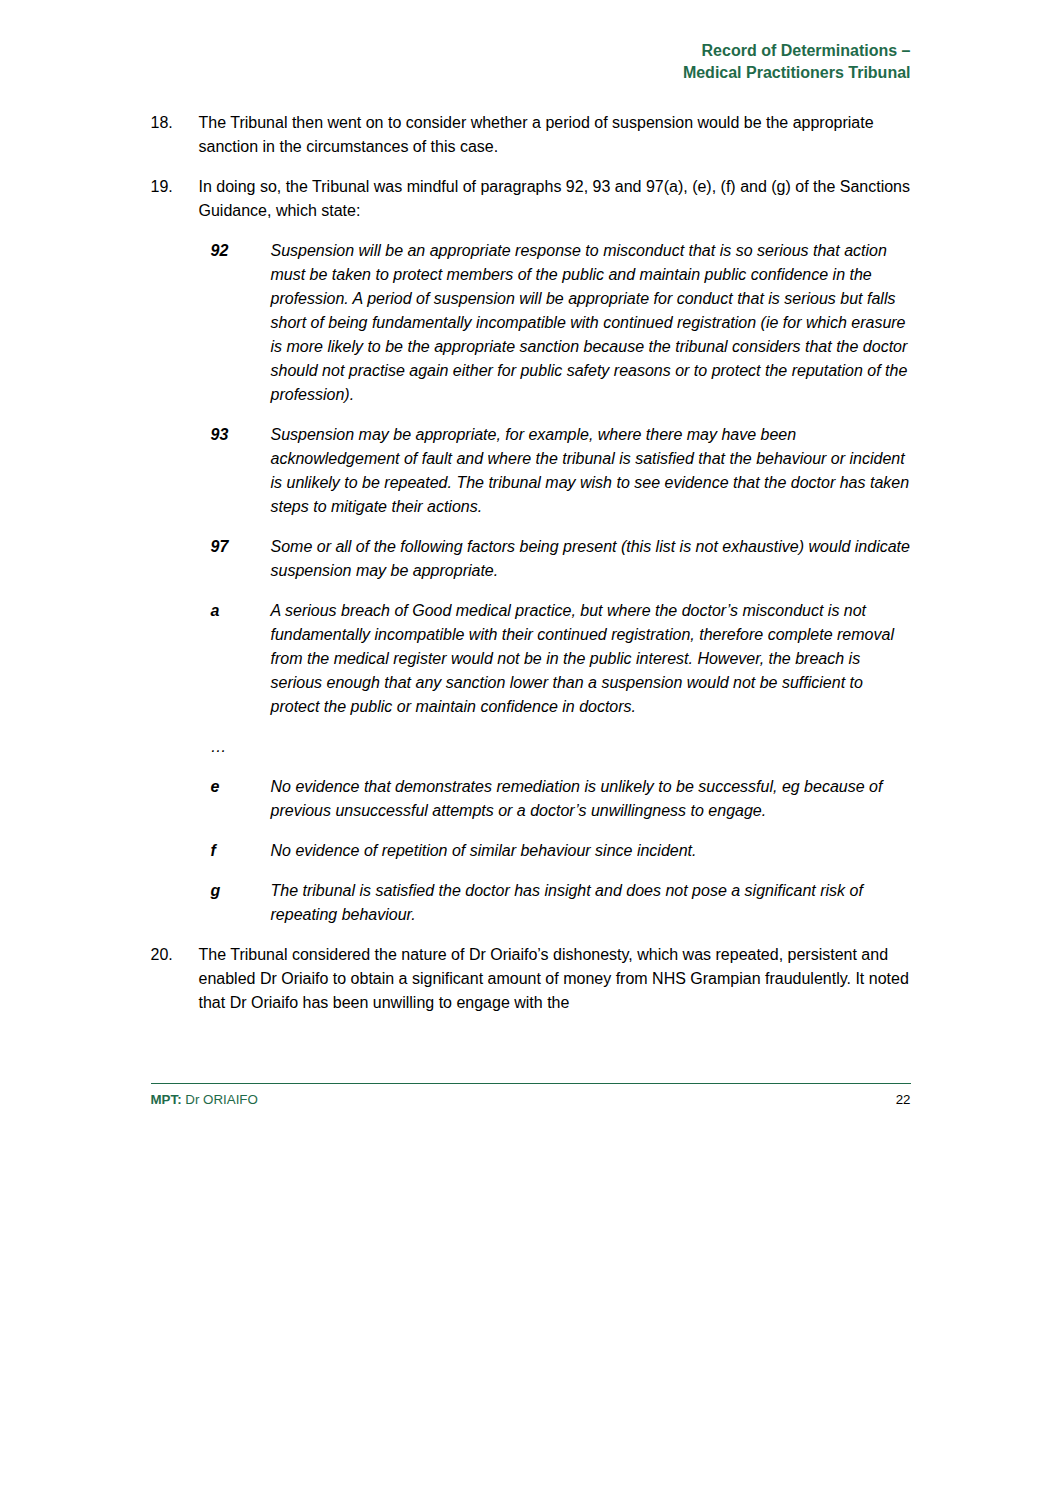Record of Determinations – Medical Practitioners Tribunal
18.
The Tribunal then went on to consider whether a period of suspension would be the appropriate sanction in the circumstances of this case.
19.
In doing so, the Tribunal was mindful of paragraphs 92, 93 and 97(a), (e), (f) and (g) of the Sanctions Guidance, which state:
92
Suspension will be an appropriate response to misconduct that is so serious that action must be taken to protect members of the public and maintain public confidence in the profession. A period of suspension will be appropriate for conduct that is serious but falls short of being fundamentally incompatible with continued registration (ie for which erasure is more likely to be the appropriate sanction because the tribunal considers that the doctor should not practise again either for public safety reasons or to protect the reputation of the profession).
93
Suspension may be appropriate, for example, where there may have been acknowledgement of fault and where the tribunal is satisfied that the behaviour or incident is unlikely to be repeated. The tribunal may wish to see evidence that the doctor has taken steps to mitigate their actions.
97
Some or all of the following factors being present (this list is not exhaustive) would indicate suspension may be appropriate.
a
A serious breach of Good medical practice, but where the doctor’s misconduct is not fundamentally incompatible with their continued registration, therefore complete removal from the medical register would not be in the public interest. However, the breach is serious enough that any sanction lower than a suspension would not be sufficient to protect the public or maintain confidence in doctors.
…
e
No evidence that demonstrates remediation is unlikely to be successful, eg because of previous unsuccessful attempts or a doctor’s unwillingness to engage.
f
No evidence of repetition of similar behaviour since incident.
g
The tribunal is satisfied the doctor has insight and does not pose a significant risk of repeating behaviour.
20.
The Tribunal considered the nature of Dr Oriaifo’s dishonesty, which was repeated, persistent and enabled Dr Oriaifo to obtain a significant amount of money from NHS Grampian fraudulently. It noted that Dr Oriaifo has been unwilling to engage with the
MPT: Dr ORIAIFO
22